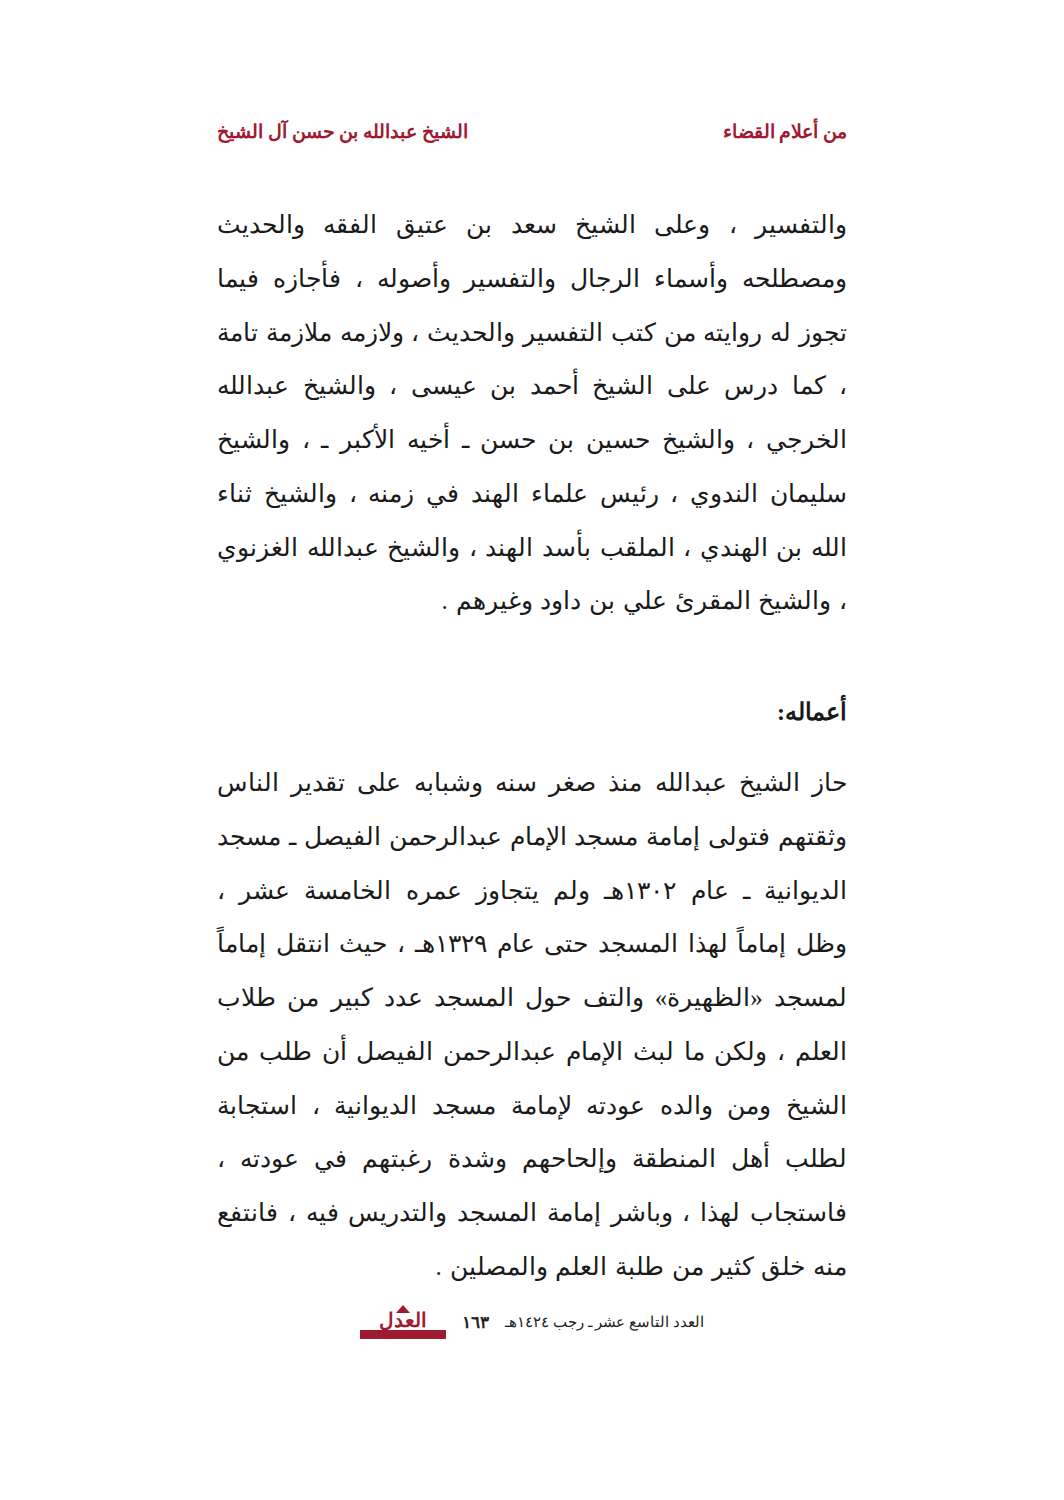من أعلام القضاء
الشيخ عبدالله بن حسن آل الشيخ
والتفسير ، وعلى الشيخ سعد بن عتيق الفقه والحديث ومصطلحه وأسماء الرجال والتفسير وأصوله ، فأجازه فيما تجوز له روايته من كتب التفسير والحديث ، ولازمه ملازمة تامة ، كما درس على الشيخ أحمد بن عيسى ، والشيخ عبدالله الخرجي ، والشيخ حسين بن حسن ـ أخيه الأكبر ـ ، والشيخ سليمان الندوي ، رئيس علماء الهند في زمنه ، والشيخ ثناء الله بن الهندي ، الملقب بأسد الهند ، والشيخ عبدالله الغزنوي ، والشيخ المقرئ علي بن داود وغيرهم .
أعماله:
حاز الشيخ عبدالله منذ صغر سنه وشبابه على تقدير الناس وثقتهم فتولى إمامة مسجد الإمام عبدالرحمن الفيصل ـ مسجد الديوانية ـ عام ١٣٠٢هـ ولم يتجاوز عمره الخامسة عشر ، وظل إماماً لهذا المسجد حتى عام ١٣٢٩هـ ، حيث انتقل إماماً لمسجد «الظهيرة» والتف حول المسجد عدد كبير من طلاب العلم ، ولكن ما لبث الإمام عبدالرحمن الفيصل أن طلب من الشيخ ومن والده عودته لإمامة مسجد الديوانية ، استجابة لطلب أهل المنطقة وإلحاحهم وشدة رغبتهم في عودته ، فاستجاب لهذا ، وباشر إمامة المسجد والتدريس فيه ، فانتفع منه خلق كثير من طلبة العلم والمصلين .
العدد التاسع عشر ـ رجب ١٤٢٤هـ ١٦٣ العدل